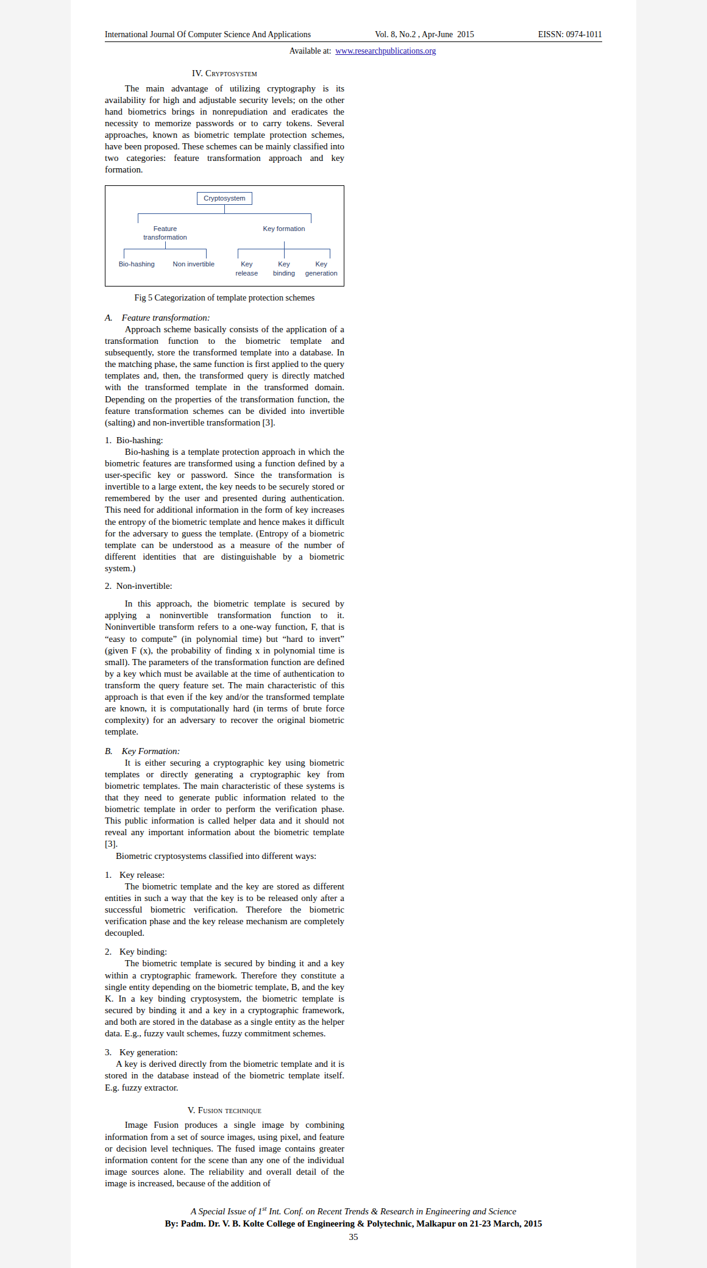International Journal Of Computer Science And Applications Vol. 8, No.2 , Apr-June 2015 EISSN: 0974-1011
Available at: www.researchpublications.org
IV. Cryptosystem
The main advantage of utilizing cryptography is its availability for high and adjustable security levels; on the other hand biometrics brings in nonrepudiation and eradicates the necessity to memorize passwords or to carry tokens. Several approaches, known as biometric template protection schemes, have been proposed. These schemes can be mainly classified into two categories: feature transformation approach and key formation.
Cryptosystem
Feature
transformation
Key formation
Bio-hashing
Non invertible
Key release
Key binding
Key generation
Fig 5 Categorization of template protection schemes
A. Feature transformation:
Approach scheme basically consists of the application of a transformation function to the biometric template and subsequently, store the transformed template into a database. In the matching phase, the same function is first applied to the query templates and, then, the transformed query is directly matched with the transformed template in the transformed domain. Depending on the properties of the transformation function, the feature transformation schemes can be divided into invertible (salting) and non-invertible transformation [3].
1. Bio-hashing:
Bio-hashing is a template protection approach in which the biometric features are transformed using a function defined by a user-specific key or password. Since the transformation is invertible to a large extent, the key needs to be securely stored or remembered by the user and presented during authentication. This need for additional information in the form of key increases the entropy of the biometric template and hence makes it difficult for the adversary to guess the template. (Entropy of a biometric template can be understood as a measure of the number of different identities that are distinguishable by a biometric system.)
2. Non-invertible:
In this approach, the biometric template is secured by applying a noninvertible transformation function to it. Noninvertible transform refers to a one-way function, F, that is “easy to compute” (in polynomial time) but “hard to invert” (given F (x), the probability of finding x in polynomial time is small). The parameters of the transformation function are defined by a key which must be available at the time of authentication to transform the query feature set. The main characteristic of this approach is that even if the key and/or the transformed template are known, it is computationally hard (in terms of brute force complexity) for an adversary to recover the original biometric template.
B. Key Formation:
It is either securing a cryptographic key using biometric templates or directly generating a cryptographic key from biometric templates. The main characteristic of these systems is that they need to generate public information related to the biometric template in order to perform the verification phase. This public information is called helper data and it should not reveal any important information about the biometric template [3].
Biometric cryptosystems classified into different ways:
1. Key release:
The biometric template and the key are stored as different entities in such a way that the key is to be released only after a successful biometric verification. Therefore the biometric verification phase and the key release mechanism are completely decoupled.
2. Key binding:
The biometric template is secured by binding it and a key within a cryptographic framework. Therefore they constitute a single entity depending on the biometric template, B, and the key K. In a key binding cryptosystem, the biometric template is secured by binding it and a key in a cryptographic framework, and both are stored in the database as a single entity as the helper data. E.g., fuzzy vault schemes, fuzzy commitment schemes.
3. Key generation:
A key is derived directly from the biometric template and it is stored in the database instead of the biometric template itself. E.g. fuzzy extractor.
V. Fusion technique
Image Fusion produces a single image by combining information from a set of source images, using pixel, and feature or decision level techniques. The fused image contains greater information content for the scene than any one of the individual image sources alone. The reliability and overall detail of the image is increased, because of the addition of
A Special Issue of 1st Int. Conf. on Recent Trends & Research in Engineering and Science
By: Padm. Dr. V. B. Kolte College of Engineering & Polytechnic, Malkapur on 21-23 March, 2015
35